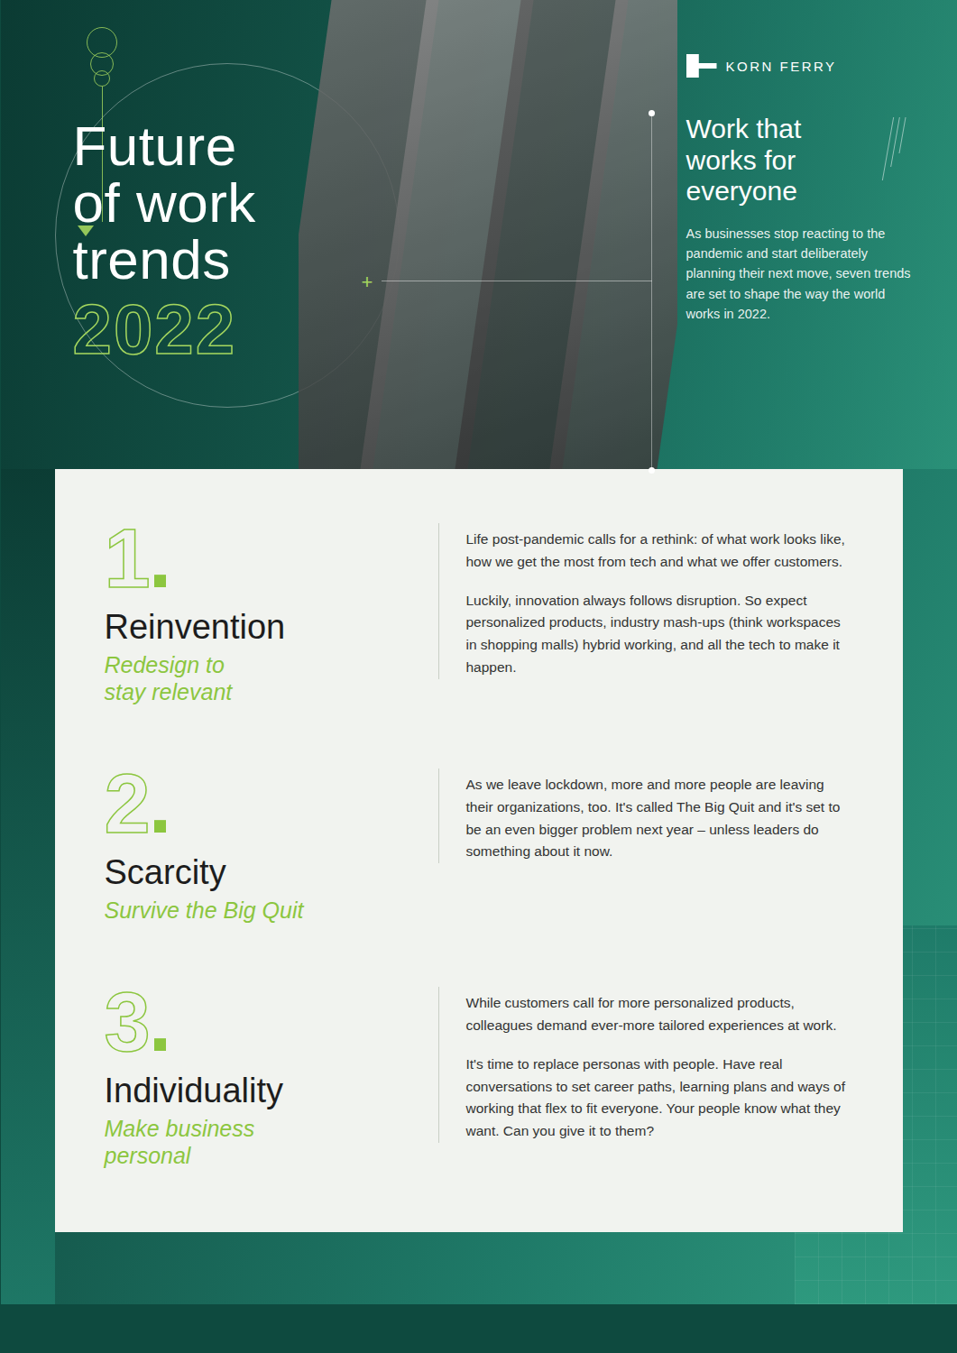+
Future
of work
trends
2022
KORN FERRY
Work that
works for
everyone
As businesses stop reacting to the pandemic and start deliberately planning their next move, seven trends are set to shape the way the world works in 2022.
1.
Reinvention
Redesign to
stay relevant
Life post-pandemic calls for a rethink: of what work looks like, how we get the most from tech and what we offer customers.
Luckily, innovation always follows disruption. So expect personalized products, industry mash-ups (think workspaces in shopping malls) hybrid working, and all the tech to make it happen.
2.
Scarcity
Survive the Big Quit
As we leave lockdown, more and more people are leaving their organizations, too. It's called The Big Quit and it's set to be an even bigger problem next year – unless leaders do something about it now.
3.
Individuality
Make business
personal
While customers call for more personalized products, colleagues demand ever-more tailored experiences at work.
It's time to replace personas with people. Have real conversations to set career paths, learning plans and ways of working that flex to fit everyone. Your people know what they want. Can you give it to them?